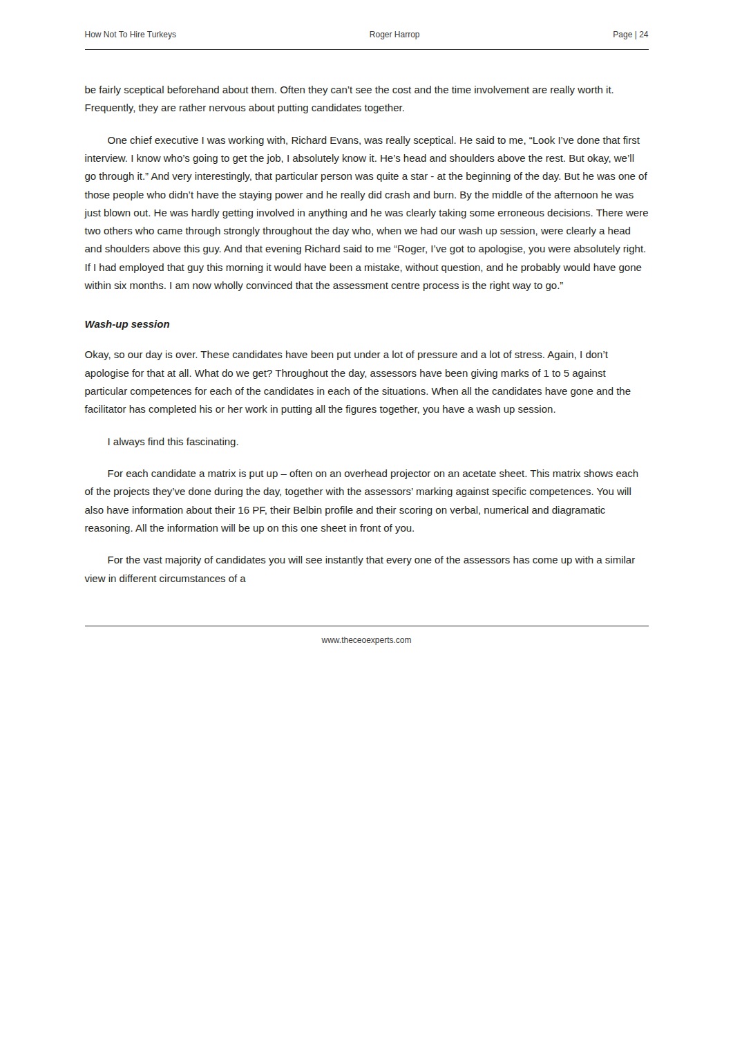How Not To Hire Turkeys Roger Harrop Page | 24
be fairly sceptical beforehand about them. Often they can’t see the cost and the time involvement are really worth it. Frequently, they are rather nervous about putting candidates together.
One chief executive I was working with, Richard Evans, was really sceptical. He said to me, “Look I’ve done that first interview. I know who’s going to get the job, I absolutely know it. He’s head and shoulders above the rest. But okay, we’ll go through it.” And very interestingly, that particular person was quite a star - at the beginning of the day. But he was one of those people who didn’t have the staying power and he really did crash and burn. By the middle of the afternoon he was just blown out. He was hardly getting involved in anything and he was clearly taking some erroneous decisions. There were two others who came through strongly throughout the day who, when we had our wash up session, were clearly a head and shoulders above this guy. And that evening Richard said to me “Roger, I’ve got to apologise, you were absolutely right. If I had employed that guy this morning it would have been a mistake, without question, and he probably would have gone within six months. I am now wholly convinced that the assessment centre process is the right way to go.”
Wash-up session
Okay, so our day is over. These candidates have been put under a lot of pressure and a lot of stress. Again, I don’t apologise for that at all. What do we get? Throughout the day, assessors have been giving marks of 1 to 5 against particular competences for each of the candidates in each of the situations. When all the candidates have gone and the facilitator has completed his or her work in putting all the figures together, you have a wash up session.
I always find this fascinating.
For each candidate a matrix is put up – often on an overhead projector on an acetate sheet. This matrix shows each of the projects they’ve done during the day, together with the assessors’ marking against specific competences. You will also have information about their 16 PF, their Belbin profile and their scoring on verbal, numerical and diagramatic reasoning. All the information will be up on this one sheet in front of you.
For the vast majority of candidates you will see instantly that every one of the assessors has come up with a similar view in different circumstances of a
www.theceoexperts.com